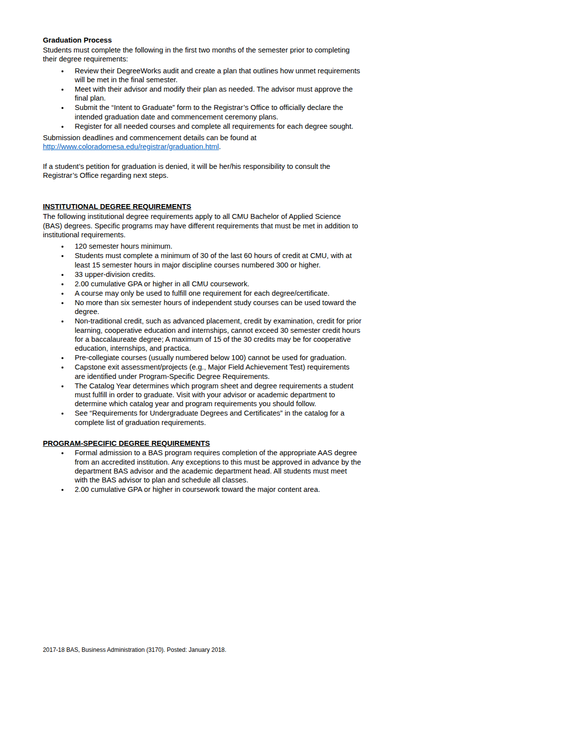Graduation Process
Students must complete the following in the first two months of the semester prior to completing their degree requirements:
Review their DegreeWorks audit and create a plan that outlines how unmet requirements will be met in the final semester.
Meet with their advisor and modify their plan as needed. The advisor must approve the final plan.
Submit the “Intent to Graduate” form to the Registrar’s Office to officially declare the intended graduation date and commencement ceremony plans.
Register for all needed courses and complete all requirements for each degree sought.
Submission deadlines and commencement details can be found at http://www.coloradomesa.edu/registrar/graduation.html.
If a student’s petition for graduation is denied, it will be her/his responsibility to consult the Registrar’s Office regarding next steps.
INSTITUTIONAL DEGREE REQUIREMENTS
The following institutional degree requirements apply to all CMU Bachelor of Applied Science (BAS) degrees. Specific programs may have different requirements that must be met in addition to institutional requirements.
120 semester hours minimum.
Students must complete a minimum of 30 of the last 60 hours of credit at CMU, with at least 15 semester hours in major discipline courses numbered 300 or higher.
33 upper-division credits.
2.00 cumulative GPA or higher in all CMU coursework.
A course may only be used to fulfill one requirement for each degree/certificate.
No more than six semester hours of independent study courses can be used toward the degree.
Non-traditional credit, such as advanced placement, credit by examination, credit for prior learning, cooperative education and internships, cannot exceed 30 semester credit hours for a baccalaureate degree; A maximum of 15 of the 30 credits may be for cooperative education, internships, and practica.
Pre-collegiate courses (usually numbered below 100) cannot be used for graduation.
Capstone exit assessment/projects (e.g., Major Field Achievement Test) requirements are identified under Program-Specific Degree Requirements.
The Catalog Year determines which program sheet and degree requirements a student must fulfill in order to graduate. Visit with your advisor or academic department to determine which catalog year and program requirements you should follow.
See “Requirements for Undergraduate Degrees and Certificates” in the catalog for a complete list of graduation requirements.
PROGRAM-SPECIFIC DEGREE REQUIREMENTS
Formal admission to a BAS program requires completion of the appropriate AAS degree from an accredited institution. Any exceptions to this must be approved in advance by the department BAS advisor and the academic department head. All students must meet with the BAS advisor to plan and schedule all classes.
2.00 cumulative GPA or higher in coursework toward the major content area.
2017-18 BAS, Business Administration (3170). Posted: January 2018.